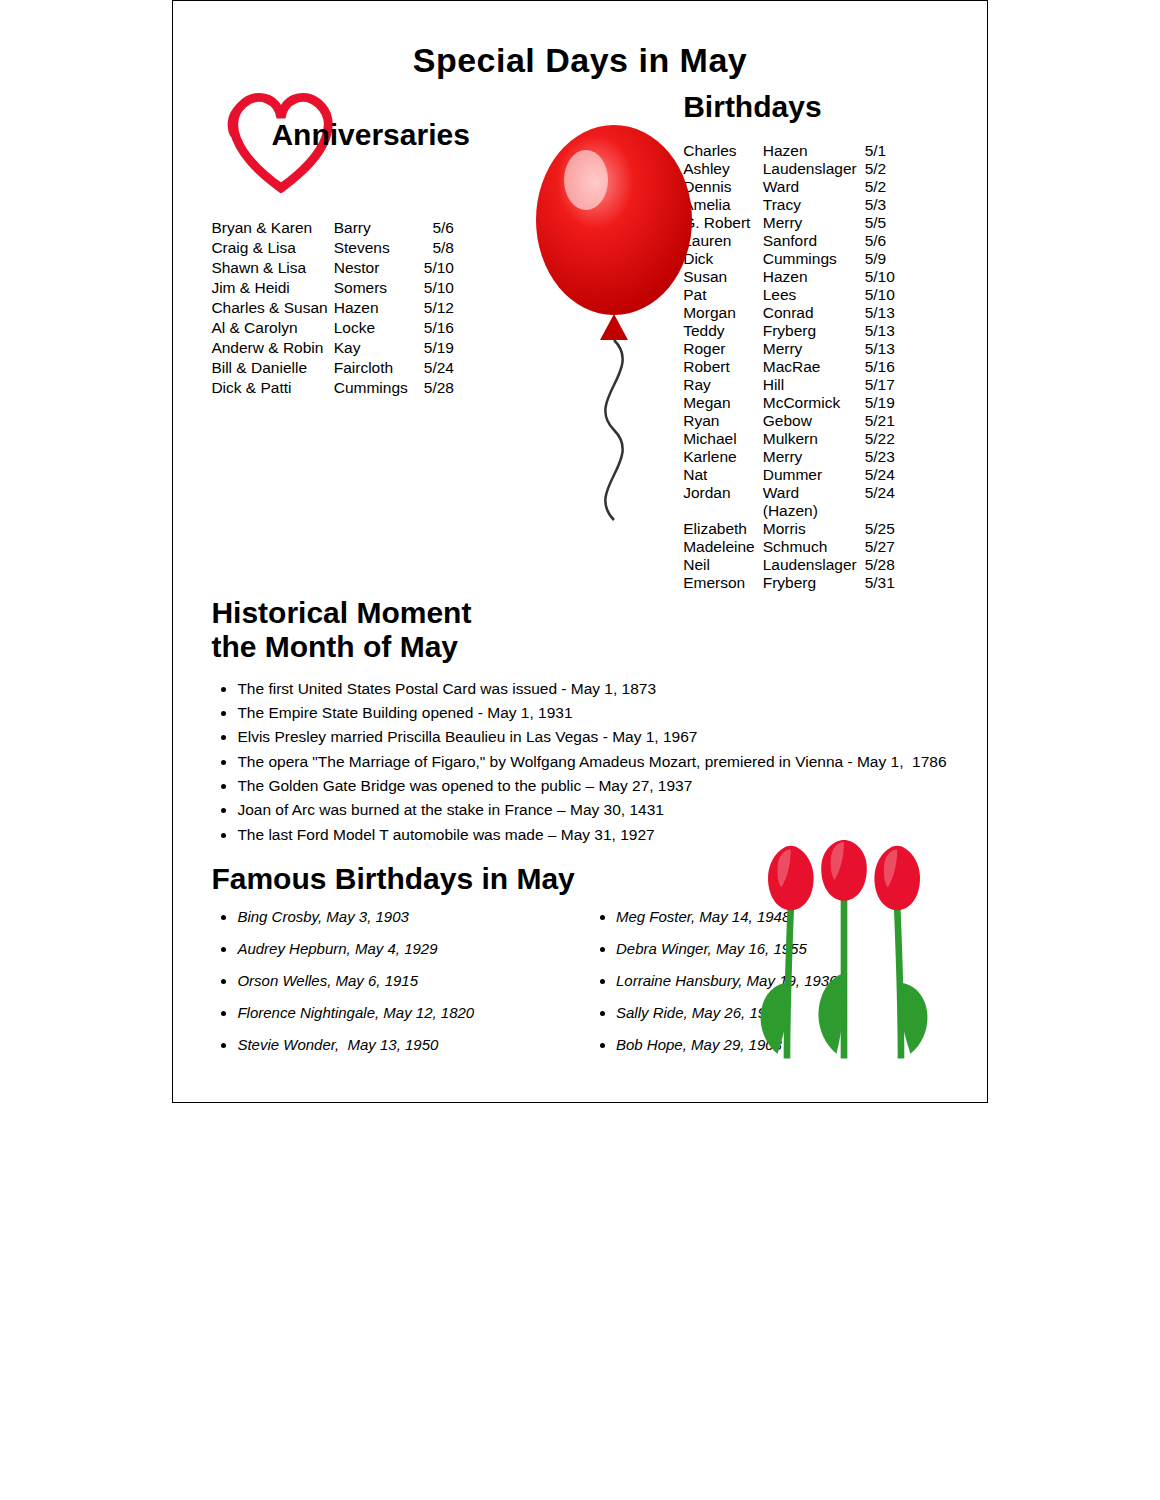Special Days in May
Anniversaries
| Bryan & Karen | Barry | 5/6 |
| Craig & Lisa | Stevens | 5/8 |
| Shawn & Lisa | Nestor | 5/10 |
| Jim & Heidi | Somers | 5/10 |
| Charles & Susan | Hazen | 5/12 |
| Al & Carolyn | Locke | 5/16 |
| Anderw & Robin | Kay | 5/19 |
| Bill & Danielle | Faircloth | 5/24 |
| Dick & Patti | Cummings | 5/28 |
Birthdays
| Charles | Hazen | 5/1 |
| Ashley | Laudenslager | 5/2 |
| Dennis | Ward | 5/2 |
| Amelia | Tracy | 5/3 |
| G. Robert | Merry | 5/5 |
| Lauren | Sanford | 5/6 |
| Dick | Cummings | 5/9 |
| Susan | Hazen | 5/10 |
| Pat | Lees | 5/10 |
| Morgan | Conrad | 5/13 |
| Teddy | Fryberg | 5/13 |
| Roger | Merry | 5/13 |
| Robert | MacRae | 5/16 |
| Ray | Hill | 5/17 |
| Megan | McCormick | 5/19 |
| Ryan | Gebow | 5/21 |
| Michael | Mulkern | 5/22 |
| Karlene | Merry | 5/23 |
| Nat | Dummer | 5/24 |
| Jordan | Ward | 5/24 |
| | (Hazen) | |
| Elizabeth | Morris | 5/25 |
| Madeleine | Schmuch | 5/27 |
| Neil | Laudenslager | 5/28 |
| Emerson | Fryberg | 5/31 |
Historical Moment
the Month of May
The first United States Postal Card was issued - May 1, 1873
The Empire State Building opened - May 1, 1931
Elvis Presley married Priscilla Beaulieu in Las Vegas - May 1, 1967
The opera "The Marriage of Figaro," by Wolfgang Amadeus Mozart, premiered in Vienna - May 1, 1786
The Golden Gate Bridge was opened to the public – May 27, 1937
Joan of Arc was burned at the stake in France – May 30, 1431
The last Ford Model T automobile was made – May 31, 1927
Famous Birthdays in May
Bing Crosby, May 3, 1903
Audrey Hepburn, May 4, 1929
Orson Welles, May 6, 1915
Florence Nightingale, May 12, 1820
Stevie Wonder, May 13, 1950
Meg Foster, May 14, 1948
Debra Winger, May 16, 1955
Lorraine Hansbury, May 19, 1930
Sally Ride, May 26, 1951
Bob Hope, May 29, 1903